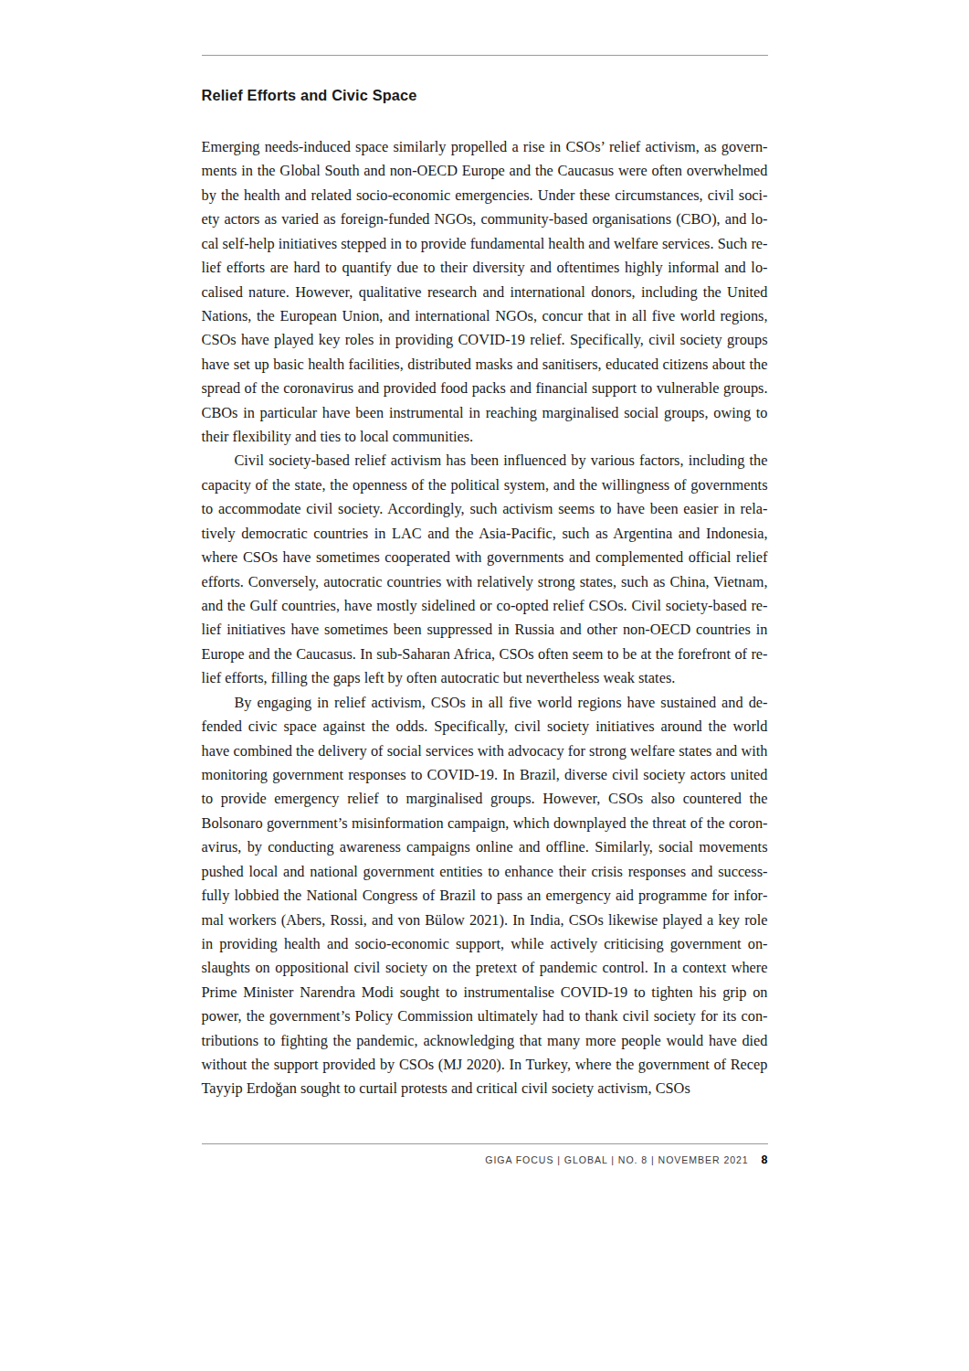Relief Efforts and Civic Space
Emerging needs-induced space similarly propelled a rise in CSOs’ relief activism, as governments in the Global South and non-OECD Europe and the Caucasus were often overwhelmed by the health and related socio-economic emergencies. Under these circumstances, civil society actors as varied as foreign-funded NGOs, community-based organisations (CBO), and local self-help initiatives stepped in to provide fundamental health and welfare services. Such relief efforts are hard to quantify due to their diversity and oftentimes highly informal and localised nature. However, qualitative research and international donors, including the United Nations, the European Union, and international NGOs, concur that in all five world regions, CSOs have played key roles in providing COVID-19 relief. Specifically, civil society groups have set up basic health facilities, distributed masks and sanitisers, educated citizens about the spread of the coronavirus and provided food packs and financial support to vulnerable groups. CBOs in particular have been instrumental in reaching marginalised social groups, owing to their flexibility and ties to local communities.
Civil society-based relief activism has been influenced by various factors, including the capacity of the state, the openness of the political system, and the willingness of governments to accommodate civil society. Accordingly, such activism seems to have been easier in relatively democratic countries in LAC and the Asia-Pacific, such as Argentina and Indonesia, where CSOs have sometimes cooperated with governments and complemented official relief efforts. Conversely, autocratic countries with relatively strong states, such as China, Vietnam, and the Gulf countries, have mostly sidelined or co-opted relief CSOs. Civil society-based relief initiatives have sometimes been suppressed in Russia and other non-OECD countries in Europe and the Caucasus. In sub-Saharan Africa, CSOs often seem to be at the forefront of relief efforts, filling the gaps left by often autocratic but nevertheless weak states.
By engaging in relief activism, CSOs in all five world regions have sustained and defended civic space against the odds. Specifically, civil society initiatives around the world have combined the delivery of social services with advocacy for strong welfare states and with monitoring government responses to COVID-19. In Brazil, diverse civil society actors united to provide emergency relief to marginalised groups. However, CSOs also countered the Bolsonaro government’s misinformation campaign, which downplayed the threat of the coronavirus, by conducting awareness campaigns online and offline. Similarly, social movements pushed local and national government entities to enhance their crisis responses and successfully lobbied the National Congress of Brazil to pass an emergency aid programme for informal workers (Abers, Rossi, and von Bülow 2021). In India, CSOs likewise played a key role in providing health and socio-economic support, while actively criticising government onslaughts on oppositional civil society on the pretext of pandemic control. In a context where Prime Minister Narendra Modi sought to instrumentalise COVID-19 to tighten his grip on power, the government’s Policy Commission ultimately had to thank civil society for its contributions to fighting the pandemic, acknowledging that many more people would have died without the support provided by CSOs (MJ 2020). In Turkey, where the government of Recep Tayyip Erdoğan sought to curtail protests and critical civil society activism, CSOs
GIGA FOCUS | GLOBAL | NO. 8 | NOVEMBER 2021 8